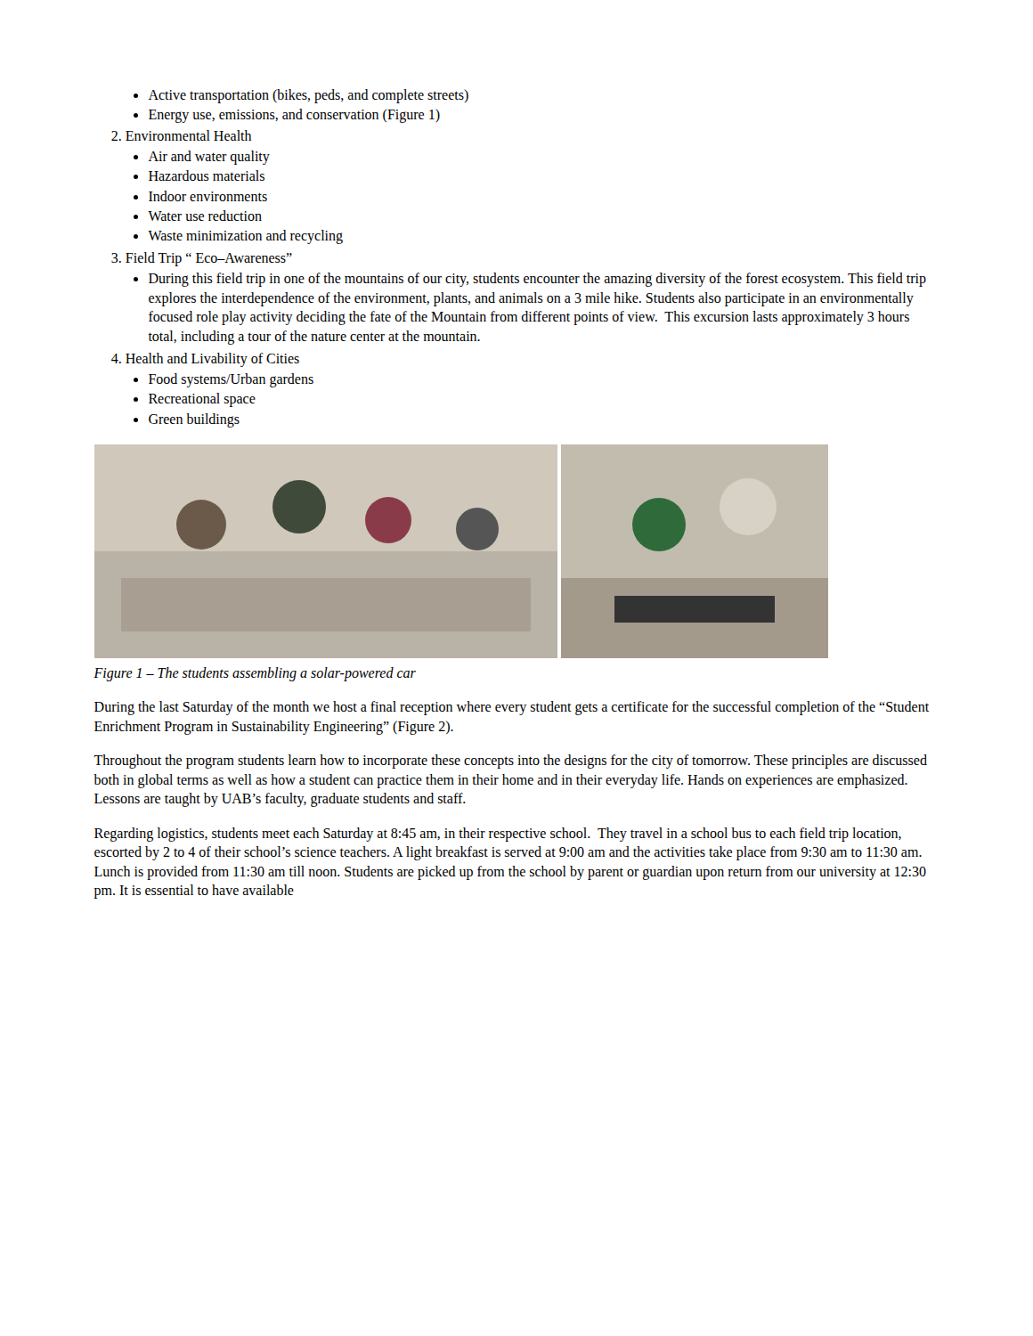Active transportation (bikes, peds, and complete streets)
Energy use, emissions, and conservation (Figure 1)
Environmental Health
Air and water quality
Hazardous materials
Indoor environments
Water use reduction
Waste minimization and recycling
Field Trip “ Eco–Awareness”
During this field trip in one of the mountains of our city, students encounter the amazing diversity of the forest ecosystem. This field trip explores the interdependence of the environment, plants, and animals on a 3 mile hike. Students also participate in an environmentally focused role play activity deciding the fate of the Mountain from different points of view. This excursion lasts approximately 3 hours total, including a tour of the nature center at the mountain.
Health and Livability of Cities
Food systems/Urban gardens
Recreational space
Green buildings
Figure 1 – The students assembling a solar-powered car
During the last Saturday of the month we host a final reception where every student gets a certificate for the successful completion of the “Student Enrichment Program in Sustainability Engineering” (Figure 2).
Throughout the program students learn how to incorporate these concepts into the designs for the city of tomorrow. These principles are discussed both in global terms as well as how a student can practice them in their home and in their everyday life. Hands on experiences are emphasized. Lessons are taught by UAB’s faculty, graduate students and staff.
Regarding logistics, students meet each Saturday at 8:45 am, in their respective school. They travel in a school bus to each field trip location, escorted by 2 to 4 of their school’s science teachers. A light breakfast is served at 9:00 am and the activities take place from 9:30 am to 11:30 am. Lunch is provided from 11:30 am till noon. Students are picked up from the school by parent or guardian upon return from our university at 12:30 pm. It is essential to have available